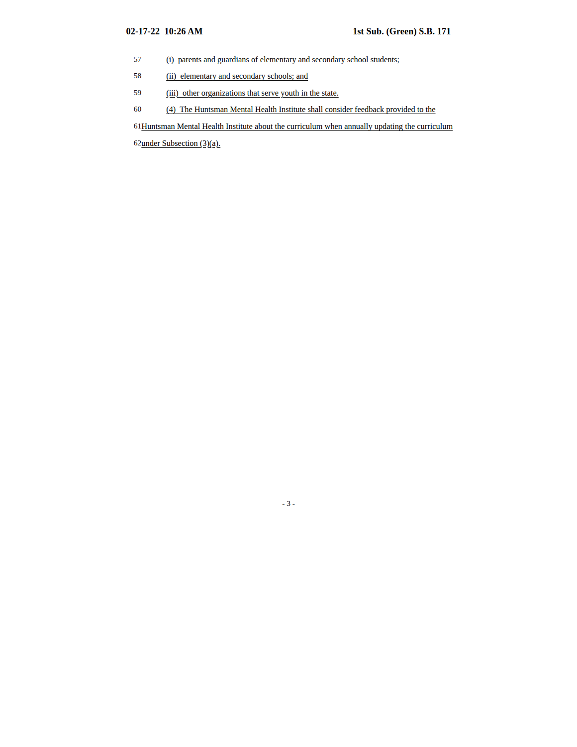02-17-22 10:26 AM 1st Sub. (Green) S.B. 171
| 57 | (i) parents and guardians of elementary and secondary school students; |
| 58 | (ii) elementary and secondary schools; and |
| 59 | (iii) other organizations that serve youth in the state. |
| 60 | (4) The Huntsman Mental Health Institute shall consider feedback provided to the |
| 61 | Huntsman Mental Health Institute about the curriculum when annually updating the curriculum |
| 62 | under Subsection (3)(a). |
- 3 -